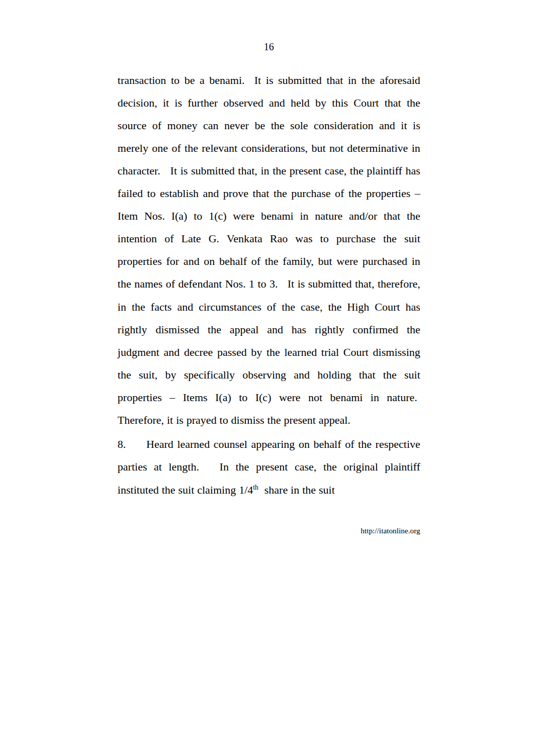16
transaction to be a benami. It is submitted that in the aforesaid decision, it is further observed and held by this Court that the source of money can never be the sole consideration and it is merely one of the relevant considerations, but not determinative in character. It is submitted that, in the present case, the plaintiff has failed to establish and prove that the purchase of the properties – Item Nos. I(a) to 1(c) were benami in nature and/or that the intention of Late G. Venkata Rao was to purchase the suit properties for and on behalf of the family, but were purchased in the names of defendant Nos. 1 to 3. It is submitted that, therefore, in the facts and circumstances of the case, the High Court has rightly dismissed the appeal and has rightly confirmed the judgment and decree passed by the learned trial Court dismissing the suit, by specifically observing and holding that the suit properties – Items I(a) to I(c) were not benami in nature. Therefore, it is prayed to dismiss the present appeal.
8. Heard learned counsel appearing on behalf of the respective parties at length. In the present case, the original plaintiff instituted the suit claiming 1/4th share in the suit
http://itatonline.org